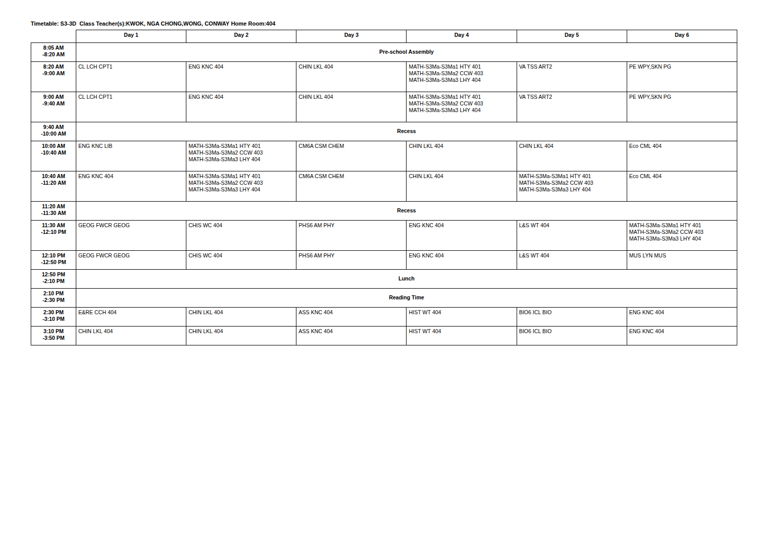Timetable: S3-3D Class Teacher(s):KWOK, NGA CHONG,WONG, CONWAY Home Room:404
| | Day 1 | Day 2 | Day 3 | Day 4 | Day 5 | Day 6 |
| --- | --- | --- | --- | --- | --- | --- |
| 8:05 AM -8:20 AM | Pre-school Assembly |
| 8:20 AM -9:00 AM | CL LCH CPT1 | ENG KNC 404 | CHIN LKL 404 | MATH-S3Ma-S3Ma1 HTY 401 MATH-S3Ma-S3Ma2 CCW 403 MATH-S3Ma-S3Ma3 LHY 404 | VA TSS ART2 | PE WPY,SKN PG |
| 9:00 AM -9:40 AM | CL LCH CPT1 | ENG KNC 404 | CHIN LKL 404 | MATH-S3Ma-S3Ma1 HTY 401 MATH-S3Ma-S3Ma2 CCW 403 MATH-S3Ma-S3Ma3 LHY 404 | VA TSS ART2 | PE WPY,SKN PG |
| 9:40 AM -10:00 AM | Recess |
| 10:00 AM -10:40 AM | ENG KNC LIB | MATH-S3Ma-S3Ma1 HTY 401 MATH-S3Ma-S3Ma2 CCW 403 MATH-S3Ma-S3Ma3 LHY 404 | CM6A CSM CHEM | CHIN LKL 404 | CHIN LKL 404 | Eco CML 404 |
| 10:40 AM -11:20 AM | ENG KNC 404 | MATH-S3Ma-S3Ma1 HTY 401 MATH-S3Ma-S3Ma2 CCW 403 MATH-S3Ma-S3Ma3 LHY 404 | CM6A CSM CHEM | CHIN LKL 404 | MATH-S3Ma-S3Ma1 HTY 401 MATH-S3Ma-S3Ma2 CCW 403 MATH-S3Ma-S3Ma3 LHY 404 | Eco CML 404 |
| 11:20 AM -11:30 AM | Recess |
| 11:30 AM -12:10 PM | GEOG FWCR GEOG | CHIS WC 404 | PHS6 AM PHY | ENG KNC 404 | L&S WT 404 | MATH-S3Ma-S3Ma1 HTY 401 MATH-S3Ma-S3Ma2 CCW 403 MATH-S3Ma-S3Ma3 LHY 404 |
| 12:10 PM -12:50 PM | GEOG FWCR GEOG | CHIS WC 404 | PHS6 AM PHY | ENG KNC 404 | L&S WT 404 | MUS LYN MUS |
| 12:50 PM -2:10 PM | Lunch |
| 2:10 PM -2:30 PM | Reading Time |
| 2:30 PM -3:10 PM | E&RE CCH 404 | CHIN LKL 404 | ASS KNC 404 | HIST WT 404 | BIO6 ICL BIO | ENG KNC 404 |
| 3:10 PM -3:50 PM | CHIN LKL 404 | CHIN LKL 404 | ASS KNC 404 | HIST WT 404 | BIO6 ICL BIO | ENG KNC 404 |